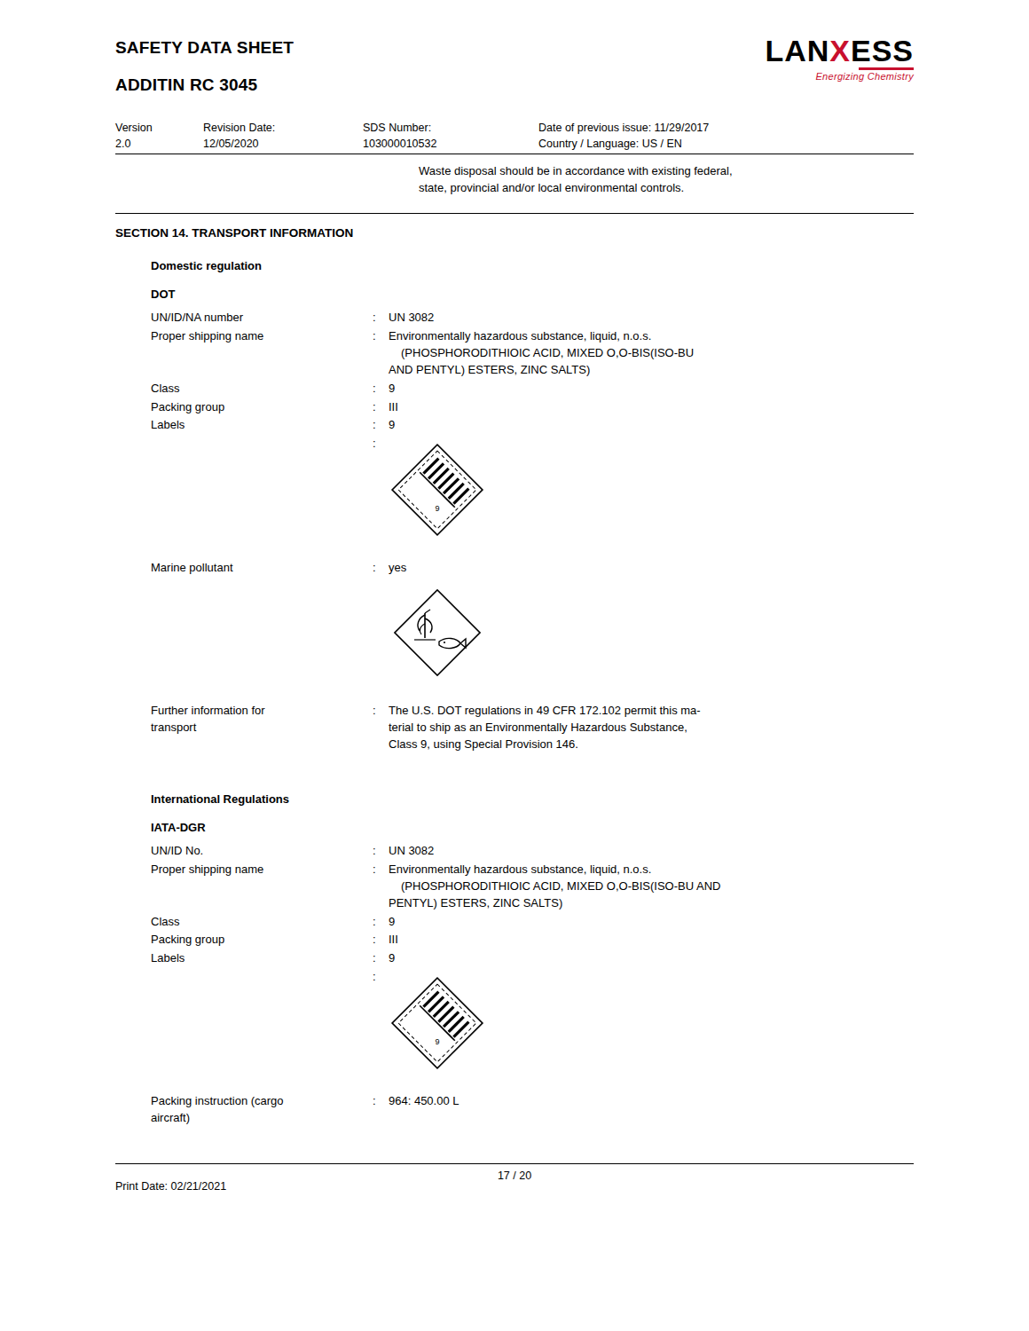SAFETY DATA SHEET
ADDITIN RC 3045
LANXESS
Energizing Chemistry
| Version 2.0 | Revision Date: 12/05/2020 | SDS Number: 103000010532 | Date of previous issue: 11/29/2017 Country / Language: US / EN |
Waste disposal should be in accordance with existing federal,
state, provincial and/or local environmental controls.
SECTION 14. TRANSPORT INFORMATION
Domestic regulation
DOT
| UN/ID/NA number | : | UN 3082 |
| Proper shipping name | : | Environmentally hazardous substance, liquid, n.o.s. (PHOSPHORODITHIOIC ACID, MIXED O,O-BIS(ISO-BU AND PENTYL) ESTERS, ZINC SALTS) |
| Class | : | 9 |
| Packing group | : | III |
| Labels | : | 9 |
| | : | 9 |
| Marine pollutant | : | yes |
| Further information for transport | : | The U.S. DOT regulations in 49 CFR 172.102 permit this ma- terial to ship as an Environmentally Hazardous Substance, Class 9, using Special Provision 146. |
International Regulations
IATA-DGR
| UN/ID No. | : | UN 3082 |
| Proper shipping name | : | Environmentally hazardous substance, liquid, n.o.s. (PHOSPHORODITHIOIC ACID, MIXED O,O-BIS(ISO-BU AND PENTYL) ESTERS, ZINC SALTS) |
| Class | : | 9 |
| Packing group | : | III |
| Labels | : | 9 |
| | : | 9 |
| Packing instruction (cargo aircraft) | : | 964: 450.00 L |
17 / 20
Print Date: 02/21/2021